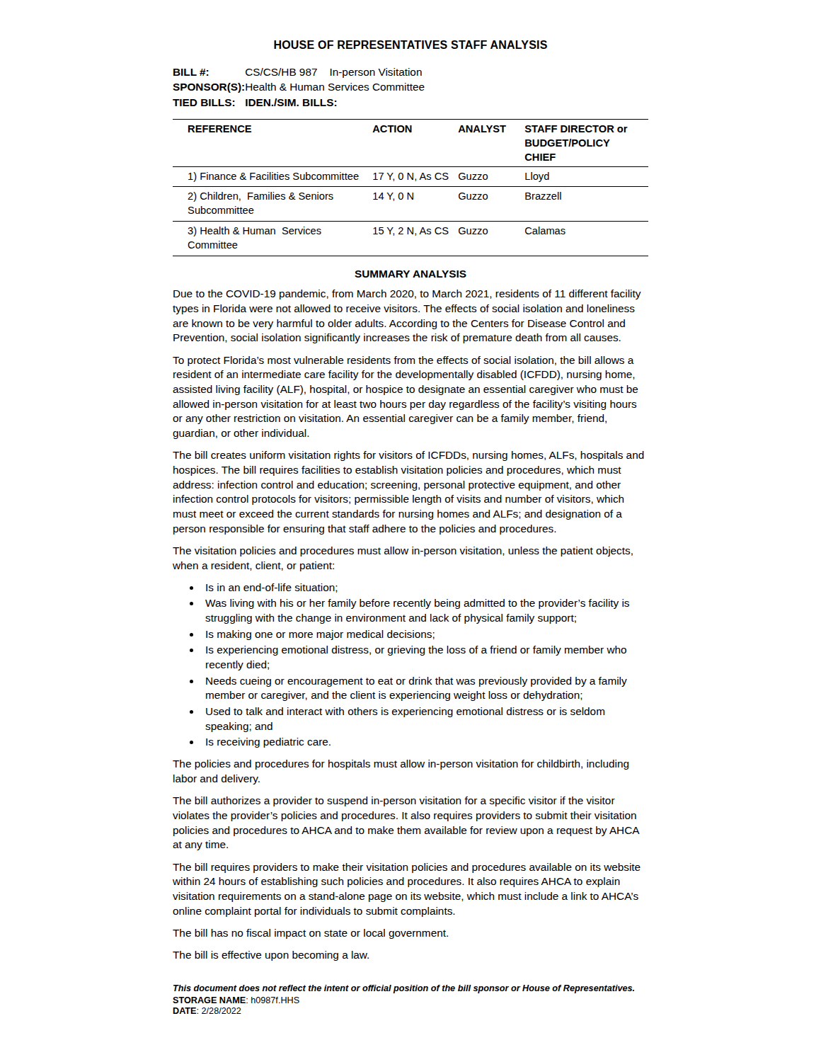HOUSE OF REPRESENTATIVES STAFF ANALYSIS
| BILL #: | CS/CS/HB 987 In-person Visitation |
| SPONSOR(S): | Health & Human Services Committee |
| TIED BILLS: | IDEN./SIM. BILLS: |
| REFERENCE | ACTION | ANALYST | STAFF DIRECTOR or BUDGET/POLICY CHIEF |
| --- | --- | --- | --- |
| 1) Finance & Facilities Subcommittee | 17 Y, 0 N, As CS | Guzzo | Lloyd |
| 2) Children, Families & Seniors Subcommittee | 14 Y, 0 N | Guzzo | Brazzell |
| 3) Health & Human Services Committee | 15 Y, 2 N, As CS | Guzzo | Calamas |
SUMMARY ANALYSIS
Due to the COVID-19 pandemic, from March 2020, to March 2021, residents of 11 different facility types in Florida were not allowed to receive visitors. The effects of social isolation and loneliness are known to be very harmful to older adults. According to the Centers for Disease Control and Prevention, social isolation significantly increases the risk of premature death from all causes.
To protect Florida’s most vulnerable residents from the effects of social isolation, the bill allows a resident of an intermediate care facility for the developmentally disabled (ICFDD), nursing home, assisted living facility (ALF), hospital, or hospice to designate an essential caregiver who must be allowed in-person visitation for at least two hours per day regardless of the facility’s visiting hours or any other restriction on visitation. An essential caregiver can be a family member, friend, guardian, or other individual.
The bill creates uniform visitation rights for visitors of ICFDDs, nursing homes, ALFs, hospitals and hospices. The bill requires facilities to establish visitation policies and procedures, which must address: infection control and education; screening, personal protective equipment, and other infection control protocols for visitors; permissible length of visits and number of visitors, which must meet or exceed the current standards for nursing homes and ALFs; and designation of a person responsible for ensuring that staff adhere to the policies and procedures.
The visitation policies and procedures must allow in-person visitation, unless the patient objects, when a resident, client, or patient:
Is in an end-of-life situation;
Was living with his or her family before recently being admitted to the provider’s facility is struggling with the change in environment and lack of physical family support;
Is making one or more major medical decisions;
Is experiencing emotional distress, or grieving the loss of a friend or family member who recently died;
Needs cueing or encouragement to eat or drink that was previously provided by a family member or caregiver, and the client is experiencing weight loss or dehydration;
Used to talk and interact with others is experiencing emotional distress or is seldom speaking; and
Is receiving pediatric care.
The policies and procedures for hospitals must allow in-person visitation for childbirth, including labor and delivery.
The bill authorizes a provider to suspend in-person visitation for a specific visitor if the visitor violates the provider’s policies and procedures. It also requires providers to submit their visitation policies and procedures to AHCA and to make them available for review upon a request by AHCA at any time.
The bill requires providers to make their visitation policies and procedures available on its website within 24 hours of establishing such policies and procedures. It also requires AHCA to explain visitation requirements on a stand-alone page on its website, which must include a link to AHCA’s online complaint portal for individuals to submit complaints.
The bill has no fiscal impact on state or local government.
The bill is effective upon becoming a law.
This document does not reflect the intent or official position of the bill sponsor or House of Representatives.
STORAGE NAME: h0987f.HHS
DATE: 2/28/2022